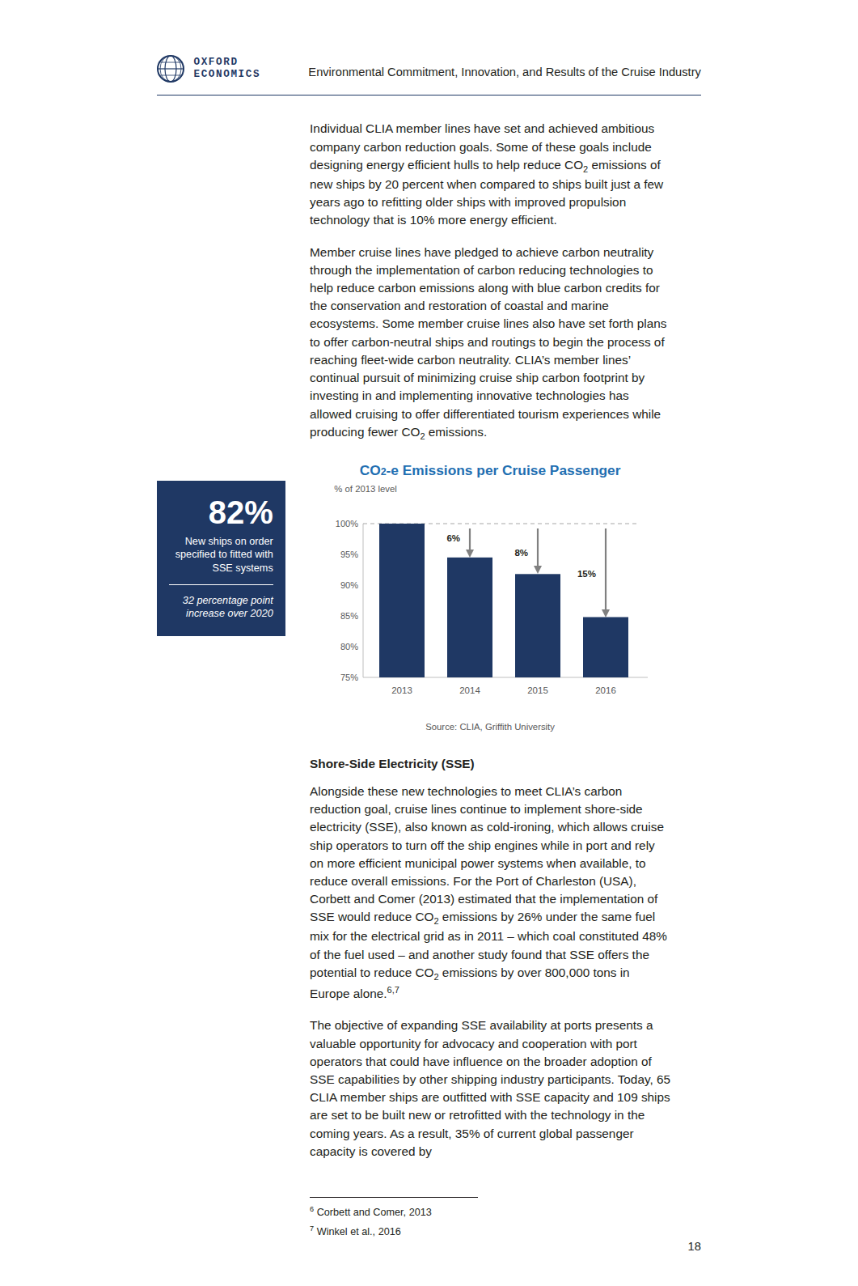OXFORD
ECONOMICS
Environmental Commitment, Innovation, and Results of the Cruise Industry
82%
New ships on order specified to fitted with SSE systems
32 percentage point increase over 2020
Individual CLIA member lines have set and achieved ambitious company carbon reduction goals. Some of these goals include designing energy efficient hulls to help reduce CO2 emissions of new ships by 20 percent when compared to ships built just a few years ago to refitting older ships with improved propulsion technology that is 10% more energy efficient.
Member cruise lines have pledged to achieve carbon neutrality through the implementation of carbon reducing technologies to help reduce carbon emissions along with blue carbon credits for the conservation and restoration of coastal and marine ecosystems. Some member cruise lines also have set forth plans to offer carbon-neutral ships and routings to begin the process of reaching fleet-wide carbon neutrality. CLIA’s member lines’ continual pursuit of minimizing cruise ship carbon footprint by investing in and implementing innovative technologies has allowed cruising to offer differentiated tourism experiences while producing fewer CO2 emissions.
CO2-e Emissions per Cruise Passenger
% of 2013 level
100% 95% 90% 85% 80% 75% 6% 8% 15% 2013 2014 2015 2016
Source: CLIA, Griffith University
Shore-Side Electricity (SSE)
Alongside these new technologies to meet CLIA’s carbon reduction goal, cruise lines continue to implement shore-side electricity (SSE), also known as cold-ironing, which allows cruise ship operators to turn off the ship engines while in port and rely on more efficient municipal power systems when available, to reduce overall emissions. For the Port of Charleston (USA), Corbett and Comer (2013) estimated that the implementation of SSE would reduce CO2 emissions by 26% under the same fuel mix for the electrical grid as in 2011 – which coal constituted 48% of the fuel used – and another study found that SSE offers the potential to reduce CO2 emissions by over 800,000 tons in Europe alone.6,7
The objective of expanding SSE availability at ports presents a valuable opportunity for advocacy and cooperation with port operators that could have influence on the broader adoption of SSE capabilities by other shipping industry participants. Today, 65 CLIA member ships are outfitted with SSE capacity and 109 ships are set to be built new or retrofitted with the technology in the coming years. As a result, 35% of current global passenger capacity is covered by
6 Corbett and Comer, 2013
7 Winkel et al., 2016
18